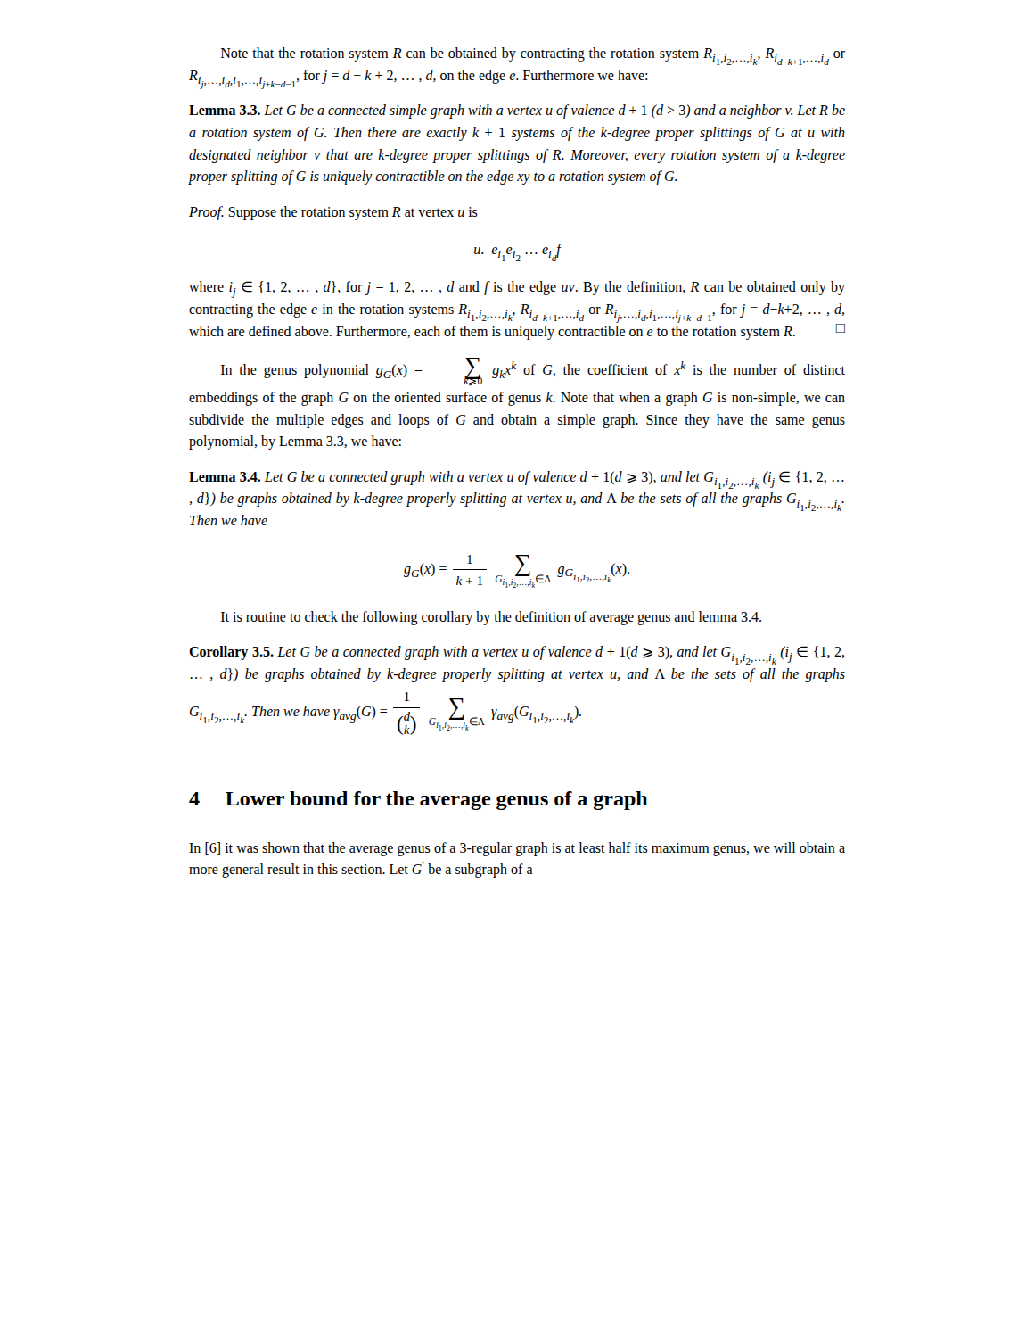Note that the rotation system R can be obtained by contracting the rotation system Ri1,i2,…,ik, Rid−k+1,…,id or Rij,…,id,i1,…,ij+k−d−1, for j = d − k + 2, … , d, on the edge e. Furthermore we have:
Lemma 3.3. Let G be a connected simple graph with a vertex u of valence d + 1 (d > 3) and a neighbor v. Let R be a rotation system of G. Then there are exactly k + 1 systems of the k-degree proper splittings of G at u with designated neighbor v that are k-degree proper splittings of R. Moreover, every rotation system of a k-degree proper splitting of G is uniquely contractible on the edge xy to a rotation system of G.
Proof. Suppose the rotation system R at vertex u is
u. ei1ei2 … eidf
where ij ∈ {1, 2, … , d}, for j = 1, 2, … , d and f is the edge uv. By the definition, R can be obtained only by contracting the edge e in the rotation systems Ri1,i2,…,ik, Rid−k+1,…,id or Rij,…,id,i1,…,ij+k−d−1, for j = d−k+2, … , d, which are defined above. Furthermore, each of them is uniquely contractible on e to the rotation system R. □
In the genus polynomial gG(x) = ∑k⩾0 gkxk of G, the coefficient of xk is the number of distinct embeddings of the graph G on the oriented surface of genus k. Note that when a graph G is non-simple, we can subdivide the multiple edges and loops of G and obtain a simple graph. Since they have the same genus polynomial, by Lemma 3.3, we have:
Lemma 3.4. Let G be a connected graph with a vertex u of valence d + 1(d ⩾ 3), and let Gi1,i2,…,ik (ij ∈ {1, 2, … , d}) be graphs obtained by k-degree properly splitting at vertex u, and Λ be the sets of all the graphs Gi1,i2,…,ik. Then we have
gG(x) = 1 k + 1 ∑Gi1,i2,…,ik∈Λ gGi1,i2,…,ik(x).
It is routine to check the following corollary by the definition of average genus and lemma 3.4.
Corollary 3.5. Let G be a connected graph with a vertex u of valence d + 1(d ⩾ 3), and let Gi1,i2,…,ik (ij ∈ {1, 2, … , d}) be graphs obtained by k-degree properly splitting at vertex u, and Λ be the sets of all the graphs Gi1,i2,…,ik. Then we have γavg(G) = 1(dk) ∑Gi1,i2,…,ik∈Λ γavg(Gi1,i2,…,ik).
4 Lower bound for the average genus of a graph
In [6] it was shown that the average genus of a 3-regular graph is at least half its maximum genus, we will obtain a more general result in this section. Let G′ be a subgraph of a